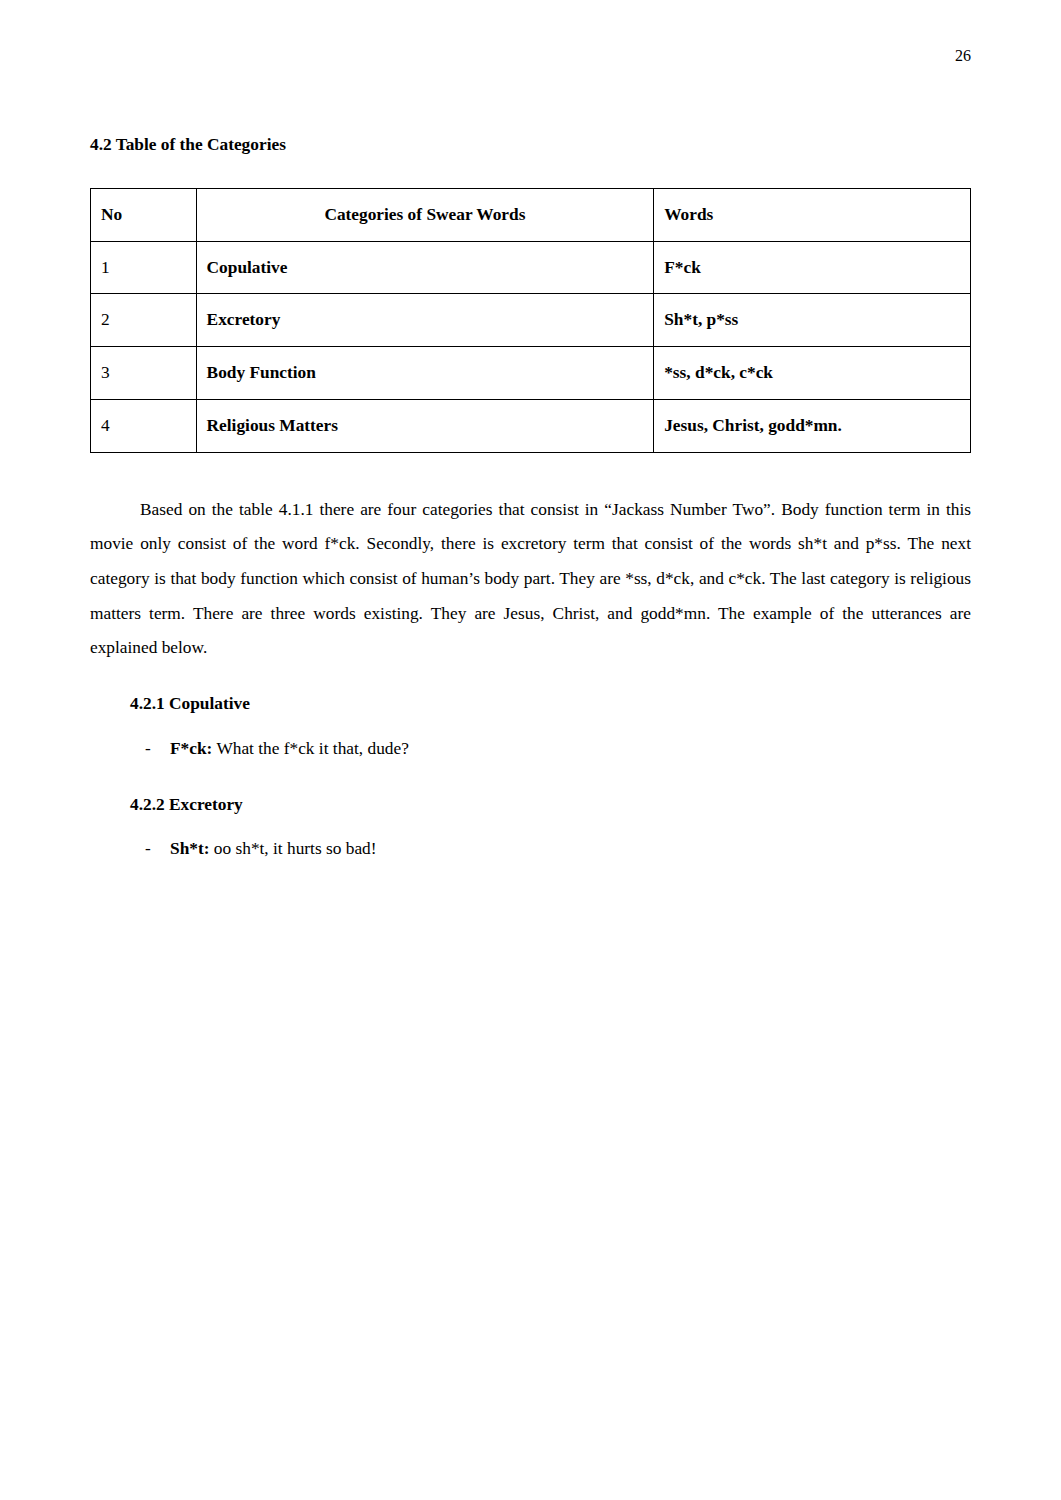26
4.2 Table of the Categories
| No | Categories of Swear Words | Words |
| --- | --- | --- |
| 1 | Copulative | F*ck |
| 2 | Excretory | Sh*t, p*ss |
| 3 | Body Function | *ss, d*ck, c*ck |
| 4 | Religious Matters | Jesus, Christ, godd*mn. |
Based on the table 4.1.1 there are four categories that consist in “Jackass Number Two”. Body function term in this movie only consist of the word f*ck. Secondly, there is excretory term that consist of the words sh*t and p*ss. The next category is that body function which consist of human’s body part. They are *ss, d*ck, and c*ck. The last category is religious matters term. There are three words existing. They are Jesus, Christ, and godd*mn. The example of the utterances are explained below.
4.2.1 Copulative
F*ck: What the f*ck it that, dude?
4.2.2 Excretory
Sh*t: oo sh*t, it hurts so bad!